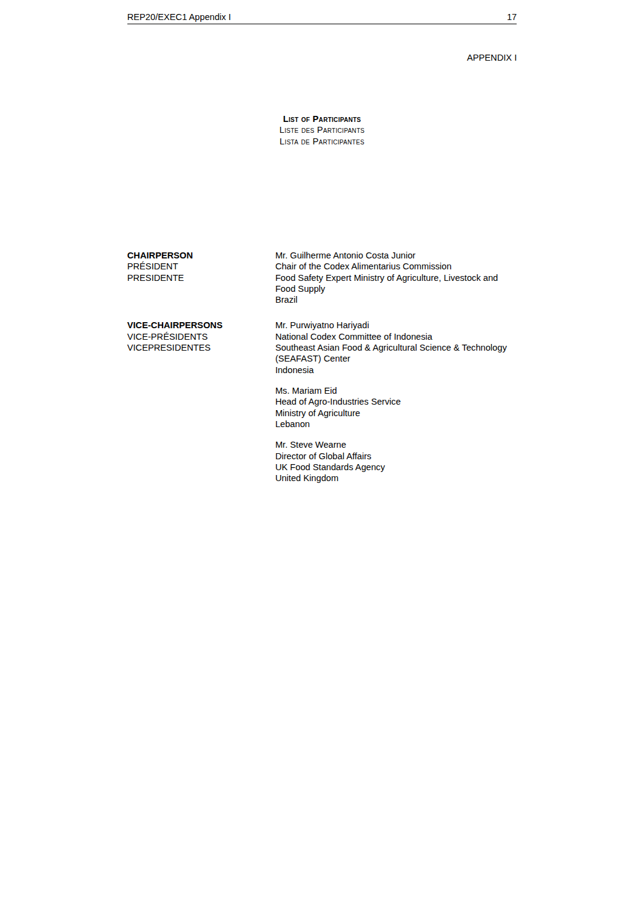REP20/EXEC1 Appendix I
17
APPENDIX I
List of Participants
Liste des Participants
Lista de Participantes
| CHAIRPERSON PRÉSIDENT PRESIDENTE | Mr. Guilherme Antonio Costa Junior Chair of the Codex Alimentarius Commission Food Safety Expert Ministry of Agriculture, Livestock and Food Supply Brazil |
| VICE-CHAIRPERSONS VICE-PRÉSIDENTS VICEPRESIDENTES | Mr. Purwiyatno Hariyadi National Codex Committee of Indonesia Southeast Asian Food & Agricultural Science & Technology (SEAFAST) Center Indonesia Ms. Mariam Eid Head of Agro-Industries Service Ministry of Agriculture Lebanon Mr. Steve Wearne Director of Global Affairs UK Food Standards Agency United Kingdom |